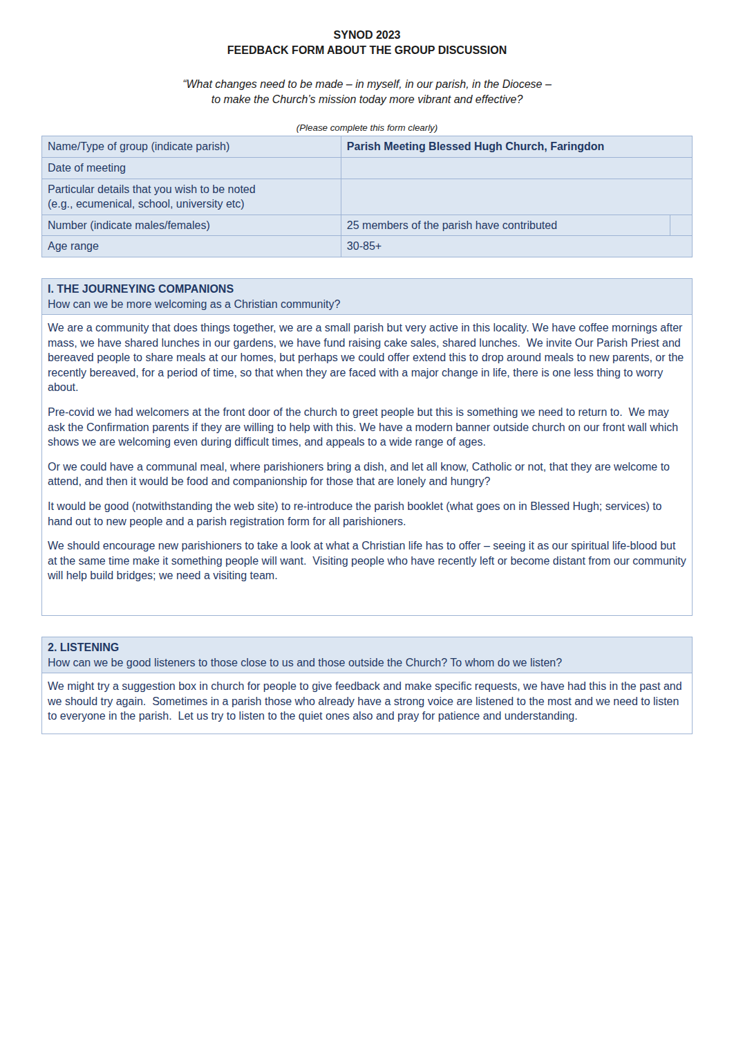SYNOD 2023
FEEDBACK FORM ABOUT THE GROUP DISCUSSION
“What changes need to be made – in myself, in our parish, in the Diocese – to make the Church’s mission today more vibrant and effective?
(Please complete this form clearly)
| Name/Type of group (indicate parish) | Parish Meeting Blessed Hugh Church, Faringdon |
| Date of meeting | |
| Particular details that you wish to be noted (e.g., ecumenical, school, university etc) | |
| Number (indicate males/females) | 25 members of the parish have contributed | |
| Age range | 30-85+ |
I. THE JOURNEYING COMPANIONS
How can we be more welcoming as a Christian community?
We are a community that does things together, we are a small parish but very active in this locality. We have coffee mornings after mass, we have shared lunches in our gardens, we have fund raising cake sales, shared lunches. We invite Our Parish Priest and bereaved people to share meals at our homes, but perhaps we could offer extend this to drop around meals to new parents, or the recently bereaved, for a period of time, so that when they are faced with a major change in life, there is one less thing to worry about.
Pre-covid we had welcomers at the front door of the church to greet people but this is something we need to return to. We may ask the Confirmation parents if they are willing to help with this. We have a modern banner outside church on our front wall which shows we are welcoming even during difficult times, and appeals to a wide range of ages.
Or we could have a communal meal, where parishioners bring a dish, and let all know, Catholic or not, that they are welcome to attend, and then it would be food and companionship for those that are lonely and hungry?
It would be good (notwithstanding the web site) to re-introduce the parish booklet (what goes on in Blessed Hugh; services) to hand out to new people and a parish registration form for all parishioners.
We should encourage new parishioners to take a look at what a Christian life has to offer – seeing it as our spiritual life-blood but at the same time make it something people will want. Visiting people who have recently left or become distant from our community will help build bridges; we need a visiting team.
2. LISTENING
How can we be good listeners to those close to us and those outside the Church? To whom do we listen?
We might try a suggestion box in church for people to give feedback and make specific requests, we have had this in the past and we should try again. Sometimes in a parish those who already have a strong voice are listened to the most and we need to listen to everyone in the parish. Let us try to listen to the quiet ones also and pray for patience and understanding.